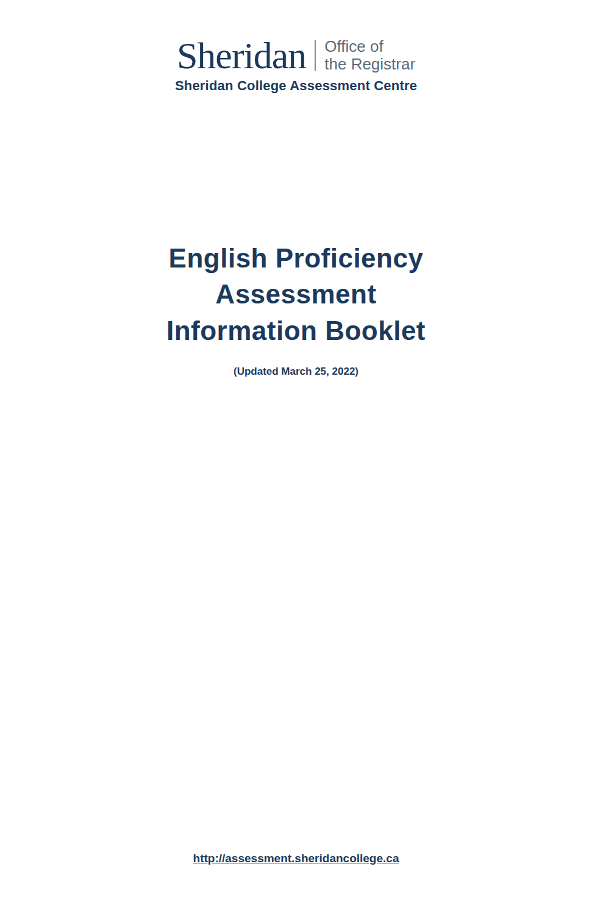Sheridan Office of
the Registrar
Sheridan College Assessment Centre
English Proficiency
Assessment
Information Booklet
(Updated March 25, 2022)
http://assessment.sheridancollege.ca